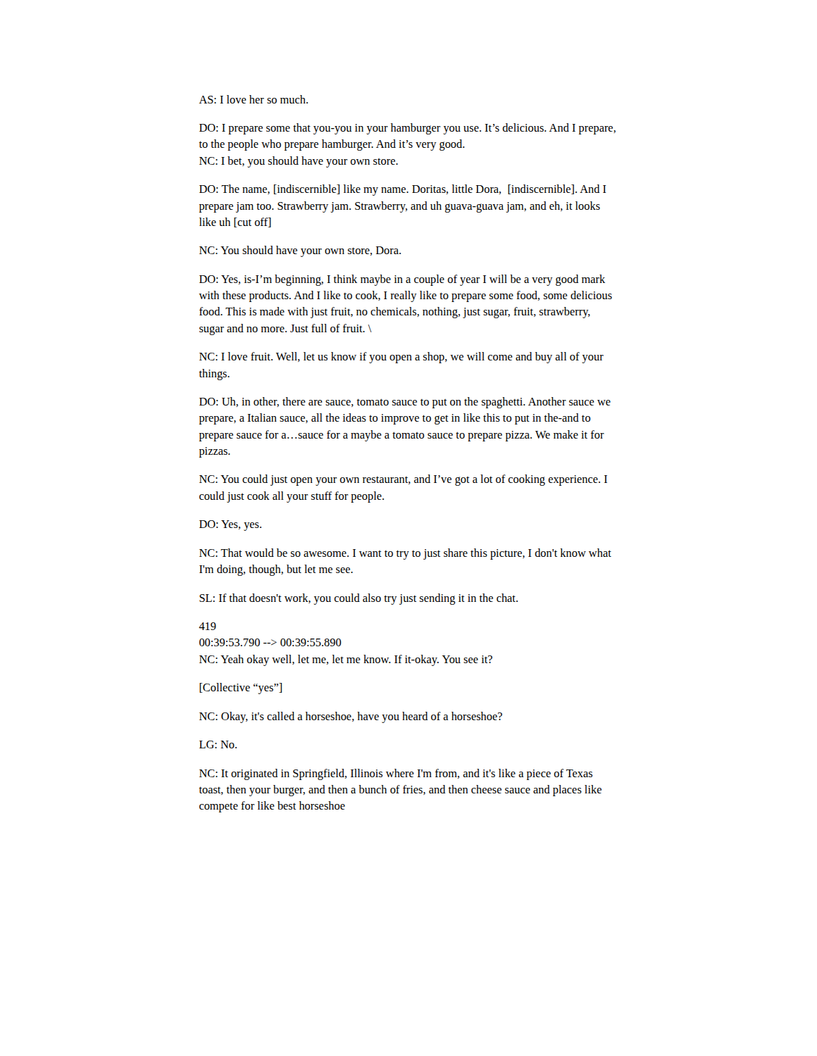AS: I love her so much.
DO: I prepare some that you-you in your hamburger you use. It’s delicious. And I prepare, to the people who prepare hamburger. And it’s very good.
NC: I bet, you should have your own store.
DO: The name, [indiscernible] like my name. Doritas, little Dora, [indiscernible]. And I prepare jam too. Strawberry jam. Strawberry, and uh guava-guava jam, and eh, it looks like uh [cut off]
NC: You should have your own store, Dora.
DO: Yes, is-I’m beginning, I think maybe in a couple of year I will be a very good mark with these products. And I like to cook, I really like to prepare some food, some delicious food. This is made with just fruit, no chemicals, nothing, just sugar, fruit, strawberry, sugar and no more. Just full of fruit. \
NC: I love fruit. Well, let us know if you open a shop, we will come and buy all of your things.
DO: Uh, in other, there are sauce, tomato sauce to put on the spaghetti. Another sauce we prepare, a Italian sauce, all the ideas to improve to get in like this to put in the-and to prepare sauce for a…sauce for a maybe a tomato sauce to prepare pizza. We make it for pizzas.
NC: You could just open your own restaurant, and I’ve got a lot of cooking experience. I could just cook all your stuff for people.
DO: Yes, yes.
NC: That would be so awesome. I want to try to just share this picture, I don't know what I'm doing, though, but let me see.
SL: If that doesn't work, you could also try just sending it in the chat.
419
00:39:53.790 --> 00:39:55.890
NC: Yeah okay well, let me, let me know. If it-okay. You see it?
[Collective “yes”]
NC: Okay, it's called a horseshoe, have you heard of a horseshoe?
LG: No.
NC: It originated in Springfield, Illinois where I'm from, and it's like a piece of Texas toast, then your burger, and then a bunch of fries, and then cheese sauce and places like compete for like best horseshoe